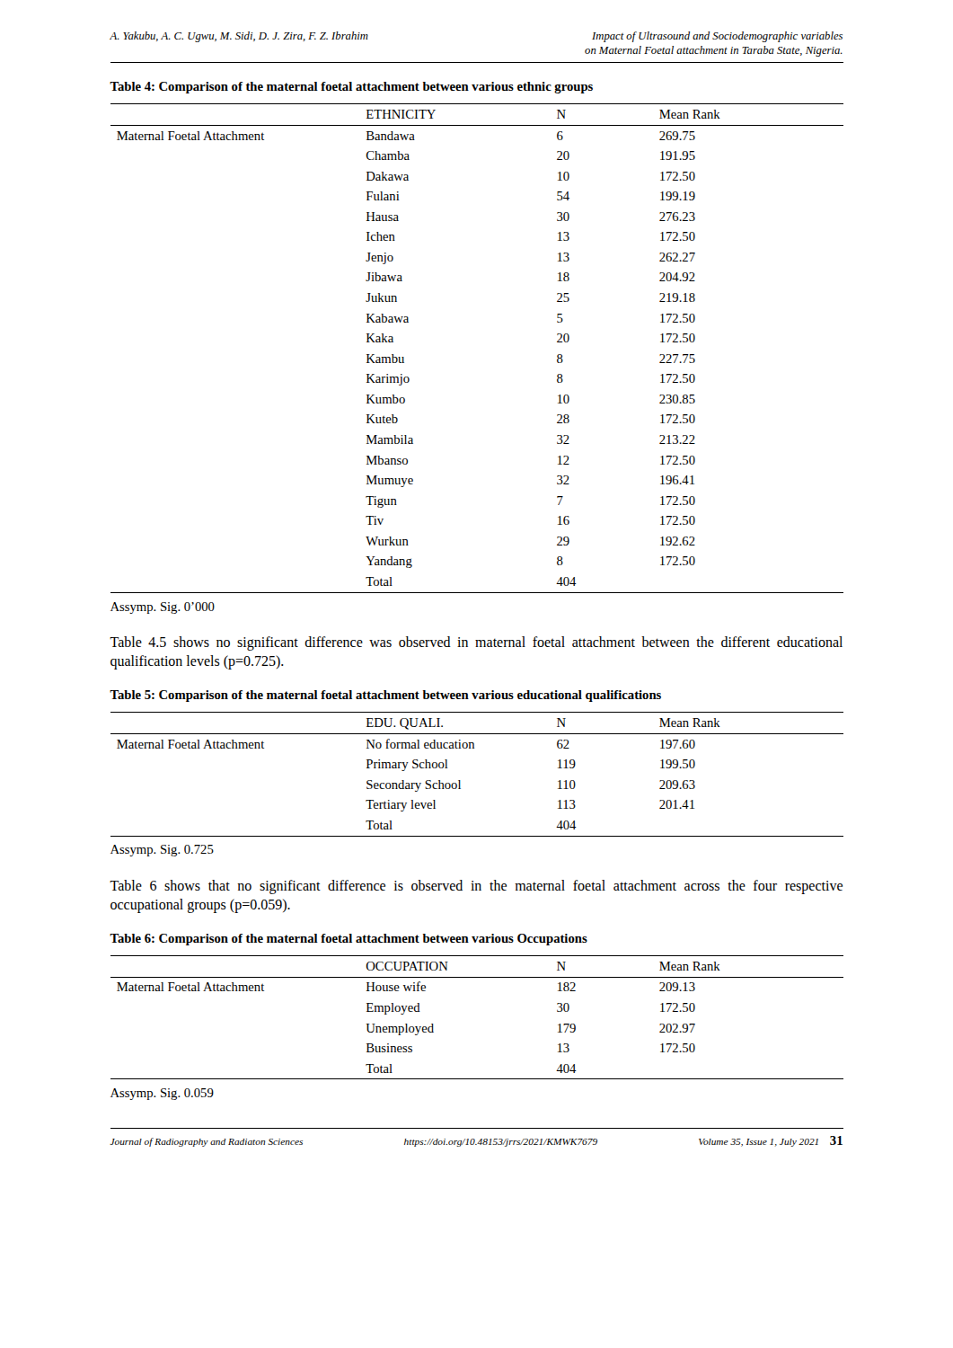A. Yakubu, A. C. Ugwu, M. Sidi, D. J. Zira, F. Z. Ibrahim
Impact of Ultrasound and Sociodemographic variables
on Maternal Foetal attachment in Taraba State, Nigeria.
Table 4: Comparison of the maternal foetal attachment between various ethnic groups
| | ETHNICITY | N | Mean Rank |
| --- | --- | --- | --- |
| Maternal Foetal Attachment | Bandawa | 6 | 269.75 |
| | Chamba | 20 | 191.95 |
| | Dakawa | 10 | 172.50 |
| | Fulani | 54 | 199.19 |
| | Hausa | 30 | 276.23 |
| | Ichen | 13 | 172.50 |
| | Jenjo | 13 | 262.27 |
| | Jibawa | 18 | 204.92 |
| | Jukun | 25 | 219.18 |
| | Kabawa | 5 | 172.50 |
| | Kaka | 20 | 172.50 |
| | Kambu | 8 | 227.75 |
| | Karimjo | 8 | 172.50 |
| | Kumbo | 10 | 230.85 |
| | Kuteb | 28 | 172.50 |
| | Mambila | 32 | 213.22 |
| | Mbanso | 12 | 172.50 |
| | Mumuye | 32 | 196.41 |
| | Tigun | 7 | 172.50 |
| | Tiv | 16 | 172.50 |
| | Wurkun | 29 | 192.62 |
| | Yandang | 8 | 172.50 |
| | Total | 404 | |
Assymp. Sig. 0’000
Table 4.5 shows no significant difference was observed in maternal foetal attachment between the different educational qualification levels (p=0.725).
Table 5: Comparison of the maternal foetal attachment between various educational qualifications
| | EDU. QUALI. | N | Mean Rank |
| --- | --- | --- | --- |
| Maternal Foetal Attachment | No formal education | 62 | 197.60 |
| | Primary School | 119 | 199.50 |
| | Secondary School | 110 | 209.63 |
| | Tertiary level | 113 | 201.41 |
| | Total | 404 | |
Assymp. Sig. 0.725
Table 6 shows that no significant difference is observed in the maternal foetal attachment across the four respective occupational groups (p=0.059).
Table 6: Comparison of the maternal foetal attachment between various Occupations
| | OCCUPATION | N | Mean Rank |
| --- | --- | --- | --- |
| Maternal Foetal Attachment | House wife | 182 | 209.13 |
| | Employed | 30 | 172.50 |
| | Unemployed | 179 | 202.97 |
| | Business | 13 | 172.50 |
| | Total | 404 | |
Assymp. Sig. 0.059
Journal of Radiography and Radiaton Sciences
https://doi.org/10.48153/jrrs/2021/KMWK7679
Volume 35, Issue 1, July 2021 31